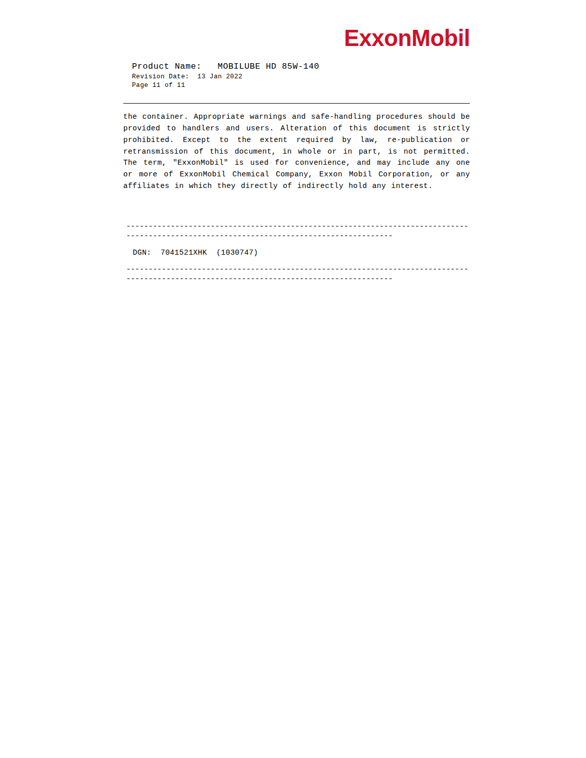ExxonMobil
Product Name: MOBILUBE HD 85W-140
Revision Date: 13 Jan 2022
Page 11 of 11
the container. Appropriate warnings and safe-handling procedures should be provided to handlers and users. Alteration of this document is strictly prohibited. Except to the extent required by law, re-publication or retransmission of this document, in whole or in part, is not permitted. The term, "ExxonMobil" is used for convenience, and may include any one or more of ExxonMobil Chemical Company, Exxon Mobil Corporation, or any affiliates in which they directly of indirectly hold any interest.
-----------------------------------------------------------------------------------------------------------------------------------------
DGN: 7041521XHK (1030747)
-----------------------------------------------------------------------------------------------------------------------------------------